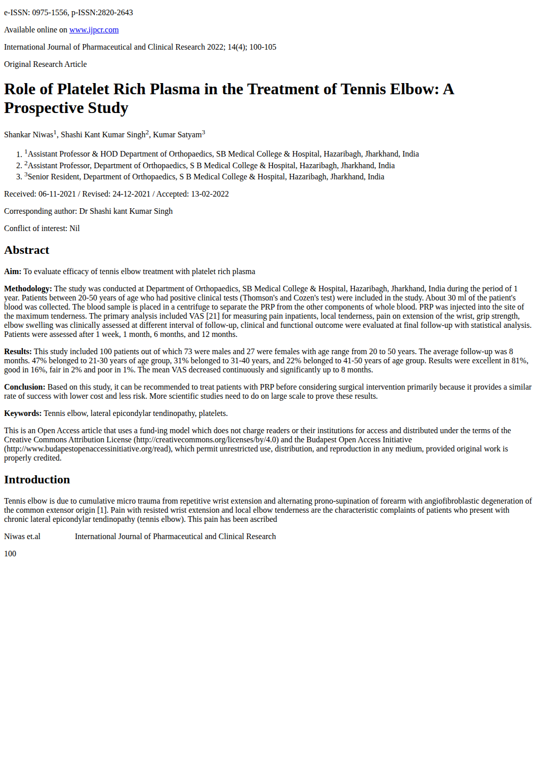e-ISSN: 0975-1556, p-ISSN:2820-2643
Available online on www.ijpcr.com
International Journal of Pharmaceutical and Clinical Research 2022; 14(4); 100-105
Original Research Article
Role of Platelet Rich Plasma in the Treatment of Tennis Elbow: A Prospective Study
Shankar Niwas1, Shashi Kant Kumar Singh2, Kumar Satyam3
1Assistant Professor & HOD Department of Orthopaedics, SB Medical College & Hospital, Hazaribagh, Jharkhand, India
2Assistant Professor, Department of Orthopaedics, S B Medical College & Hospital, Hazaribagh, Jharkhand, India
3Senior Resident, Department of Orthopaedics, S B Medical College & Hospital, Hazaribagh, Jharkhand, India
Received: 06-11-2021 / Revised: 24-12-2021 / Accepted: 13-02-2022
Corresponding author: Dr Shashi kant Kumar Singh
Conflict of interest: Nil
Abstract
Aim: To evaluate efficacy of tennis elbow treatment with platelet rich plasma
Methodology: The study was conducted at Department of Orthopaedics, SB Medical College & Hospital, Hazaribagh, Jharkhand, India during the period of 1 year. Patients between 20-50 years of age who had positive clinical tests (Thomson's and Cozen's test) were included in the study. About 30 ml of the patient's blood was collected. The blood sample is placed in a centrifuge to separate the PRP from the other components of whole blood. PRP was injected into the site of the maximum tenderness. The primary analysis included VAS [21] for measuring pain inpatients, local tenderness, pain on extension of the wrist, grip strength, elbow swelling was clinically assessed at different interval of follow-up, clinical and functional outcome were evaluated at final follow-up with statistical analysis. Patients were assessed after 1 week, 1 month, 6 months, and 12 months.
Results: This study included 100 patients out of which 73 were males and 27 were females with age range from 20 to 50 years. The average follow-up was 8 months. 47% belonged to 21-30 years of age group, 31% belonged to 31-40 years, and 22% belonged to 41-50 years of age group. Results were excellent in 81%, good in 16%, fair in 2% and poor in 1%. The mean VAS decreased continuously and significantly up to 8 months.
Conclusion: Based on this study, it can be recommended to treat patients with PRP before considering surgical intervention primarily because it provides a similar rate of success with lower cost and less risk. More scientific studies need to do on large scale to prove these results.
Keywords: Tennis elbow, lateral epicondylar tendinopathy, platelets.
This is an Open Access article that uses a fund-ing model which does not charge readers or their institutions for access and distributed under the terms of the Creative Commons Attribution License (http://creativecommons.org/licenses/by/4.0) and the Budapest Open Access Initiative (http://www.budapestopenaccessinitiative.org/read), which permit unrestricted use, distribution, and reproduction in any medium, provided original work is properly credited.
Introduction
Tennis elbow is due to cumulative micro trauma from repetitive wrist extension and alternating prono-supination of forearm with angiofibroblastic degeneration of the common extensor origin [1]. Pain with resisted wrist extension and local elbow tenderness are the characteristic complaints of patients who present with chronic lateral epicondylar tendinopathy (tennis elbow). This pain has been ascribed
Niwas et.al International Journal of Pharmaceutical and Clinical Research
100